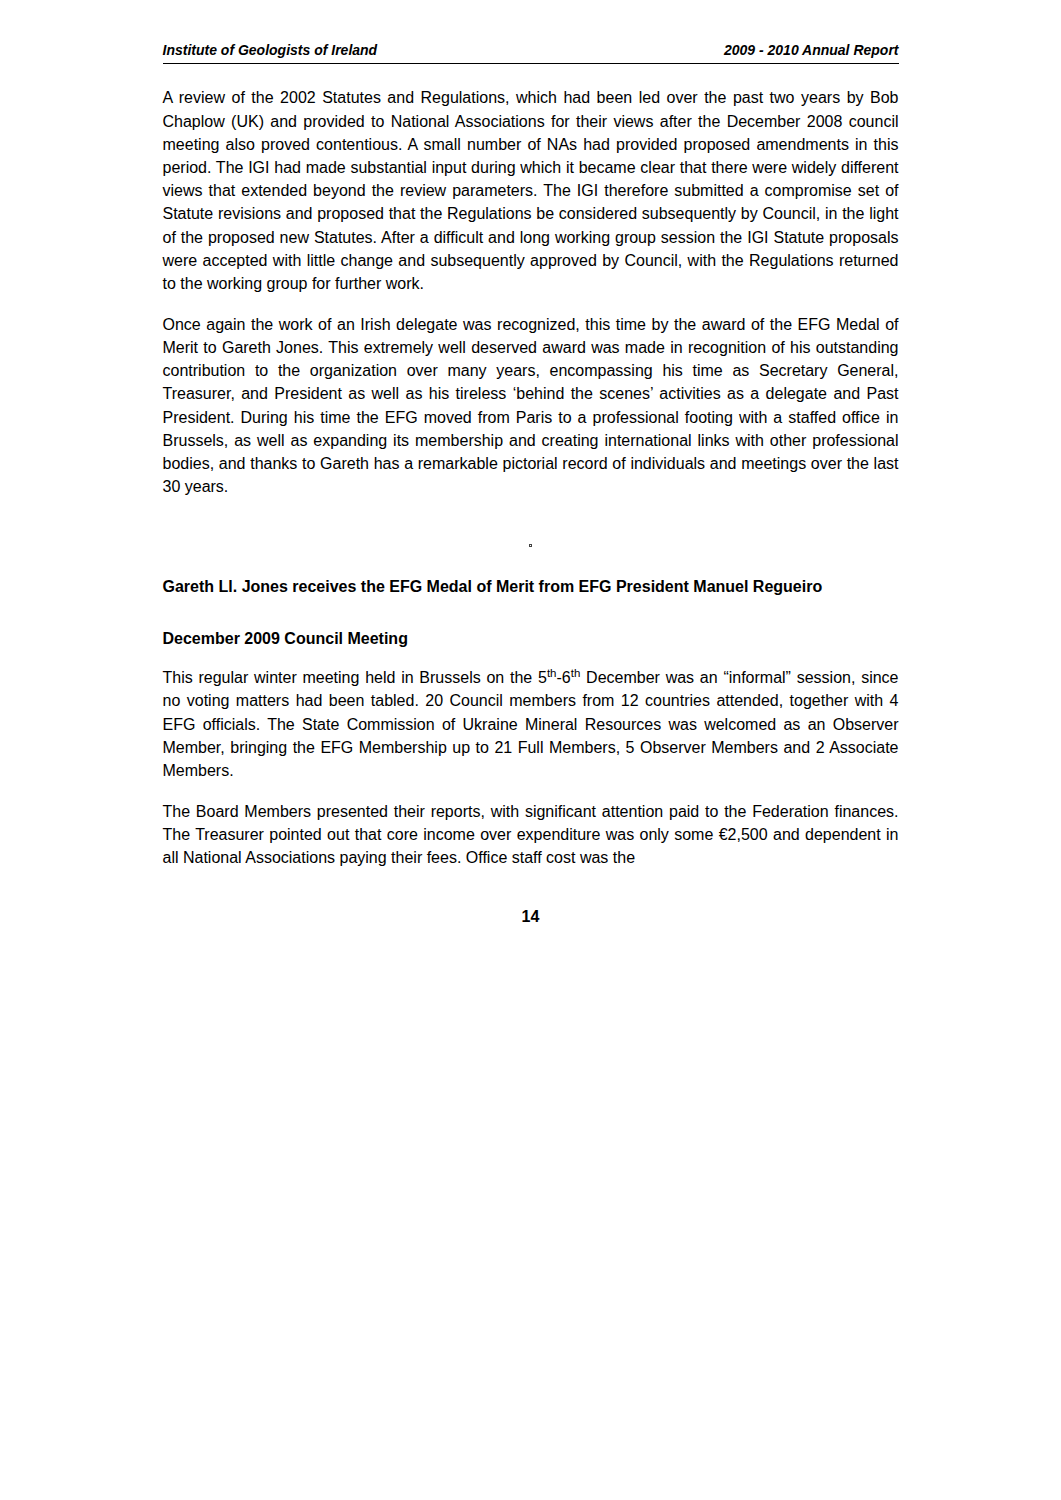Institute of Geologists of Ireland 2009 - 2010 Annual Report
A review of the 2002 Statutes and Regulations, which had been led over the past two years by Bob Chaplow (UK) and provided to National Associations for their views after the December 2008 council meeting also proved contentious. A small number of NAs had provided proposed amendments in this period. The IGI had made substantial input during which it became clear that there were widely different views that extended beyond the review parameters. The IGI therefore submitted a compromise set of Statute revisions and proposed that the Regulations be considered subsequently by Council, in the light of the proposed new Statutes. After a difficult and long working group session the IGI Statute proposals were accepted with little change and subsequently approved by Council, with the Regulations returned to the working group for further work.
Once again the work of an Irish delegate was recognized, this time by the award of the EFG Medal of Merit to Gareth Jones. This extremely well deserved award was made in recognition of his outstanding contribution to the organization over many years, encompassing his time as Secretary General, Treasurer, and President as well as his tireless ‘behind the scenes’ activities as a delegate and Past President. During his time the EFG moved from Paris to a professional footing with a staffed office in Brussels, as well as expanding its membership and creating international links with other professional bodies, and thanks to Gareth has a remarkable pictorial record of individuals and meetings over the last 30 years.
Gareth Ll. Jones receives the EFG Medal of Merit from EFG President Manuel Regueiro
December 2009 Council Meeting
This regular winter meeting held in Brussels on the 5th-6th December was an “informal” session, since no voting matters had been tabled. 20 Council members from 12 countries attended, together with 4 EFG officials. The State Commission of Ukraine Mineral Resources was welcomed as an Observer Member, bringing the EFG Membership up to 21 Full Members, 5 Observer Members and 2 Associate Members.
The Board Members presented their reports, with significant attention paid to the Federation finances. The Treasurer pointed out that core income over expenditure was only some €2,500 and dependent in all National Associations paying their fees. Office staff cost was the
14